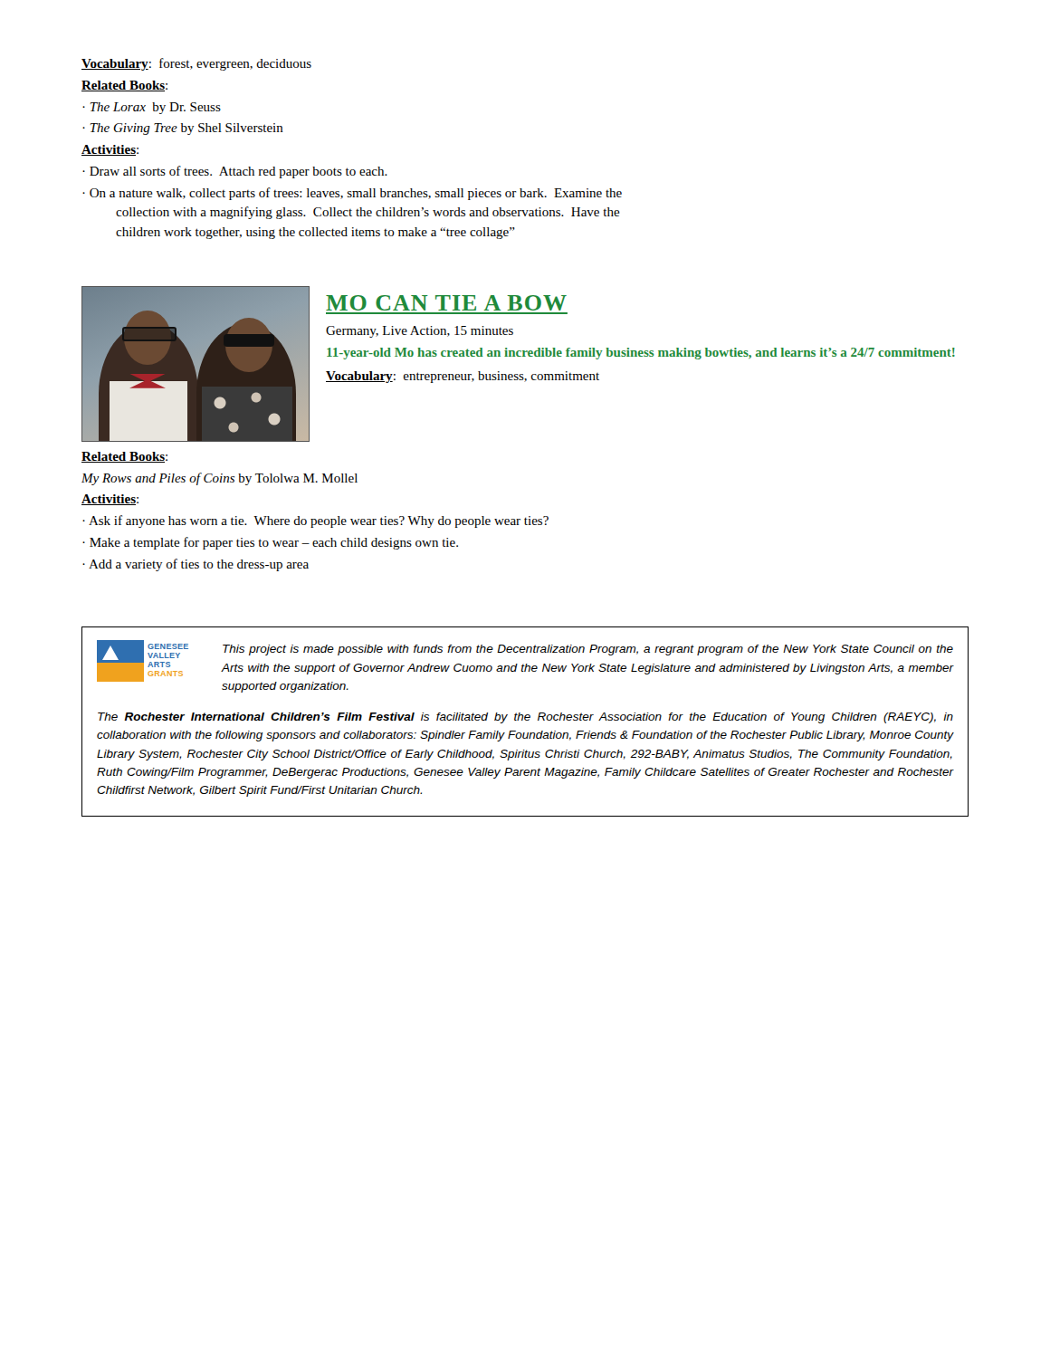Vocabulary: forest, evergreen, deciduous
Related Books:
· The Lorax by Dr. Seuss
· The Giving Tree by Shel Silverstein
Activities:
· Draw all sorts of trees. Attach red paper boots to each.
· On a nature walk, collect parts of trees: leaves, small branches, small pieces or bark. Examine the collection with a magnifying glass. Collect the children’s words and observations. Have the children work together, using the collected items to make a “tree collage”
MO CAN TIE A BOW
Germany, Live Action, 15 minutes
11-year-old Mo has created an incredible family business making bowties, and learns it’s a 24/7 commitment!
Vocabulary: entrepreneur, business, commitment
Related Books:
My Rows and Piles of Coins by Tololwa M. Mollel
Activities:
· Ask if anyone has worn a tie. Where do people wear ties? Why do people wear ties?
· Make a template for paper ties to wear – each child designs own tie.
· Add a variety of ties to the dress-up area
GENESEE
VALLEY
ARTS
GRANTS
This project is made possible with funds from the Decentralization Program, a regrant program of the New York State Council on the Arts with the support of Governor Andrew Cuomo and the New York State Legislature and administered by Livingston Arts, a member supported organization.
The Rochester International Children’s Film Festival is facilitated by the Rochester Association for the Education of Young Children (RAEYC), in collaboration with the following sponsors and collaborators: Spindler Family Foundation, Friends & Foundation of the Rochester Public Library, Monroe County Library System, Rochester City School District/Office of Early Childhood, Spiritus Christi Church, 292-BABY, Animatus Studios, The Community Foundation, Ruth Cowing/Film Programmer, DeBergerac Productions, Genesee Valley Parent Magazine, Family Childcare Satellites of Greater Rochester and Rochester Childfirst Network, Gilbert Spirit Fund/First Unitarian Church.